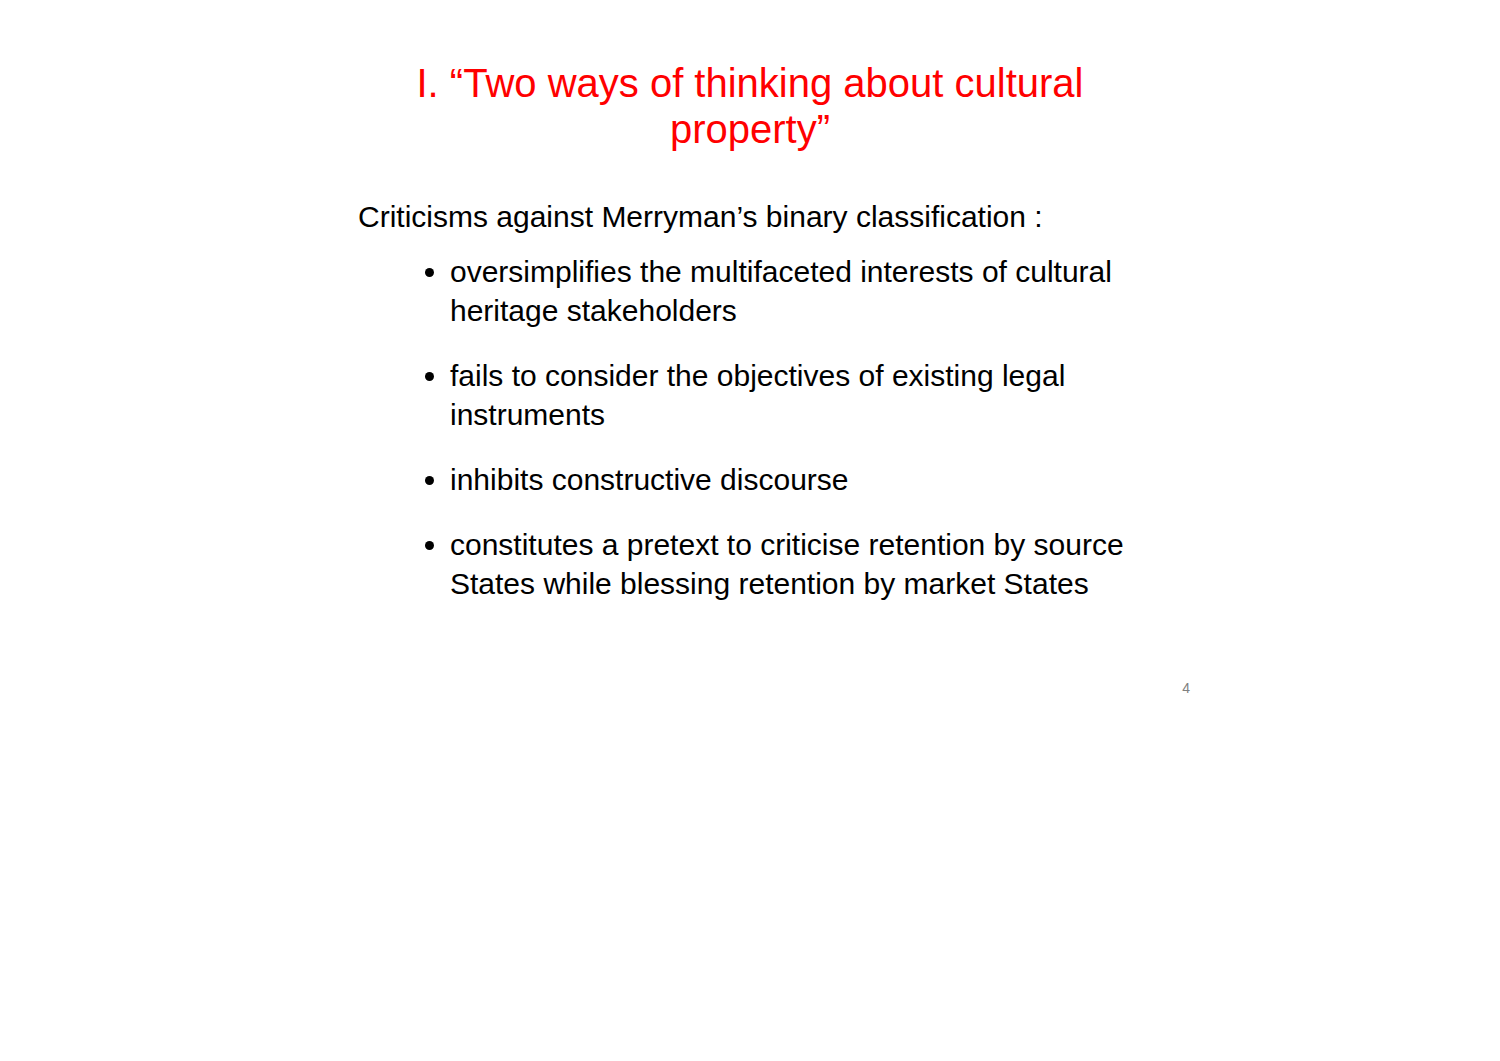I. “Two ways of thinking about cultural property”
Criticisms against Merryman’s binary classification :
oversimplifies the multifaceted interests of cultural heritage stakeholders
fails to consider the objectives of existing legal instruments
inhibits constructive discourse
constitutes a pretext to criticise retention by source States while blessing retention by market States
4